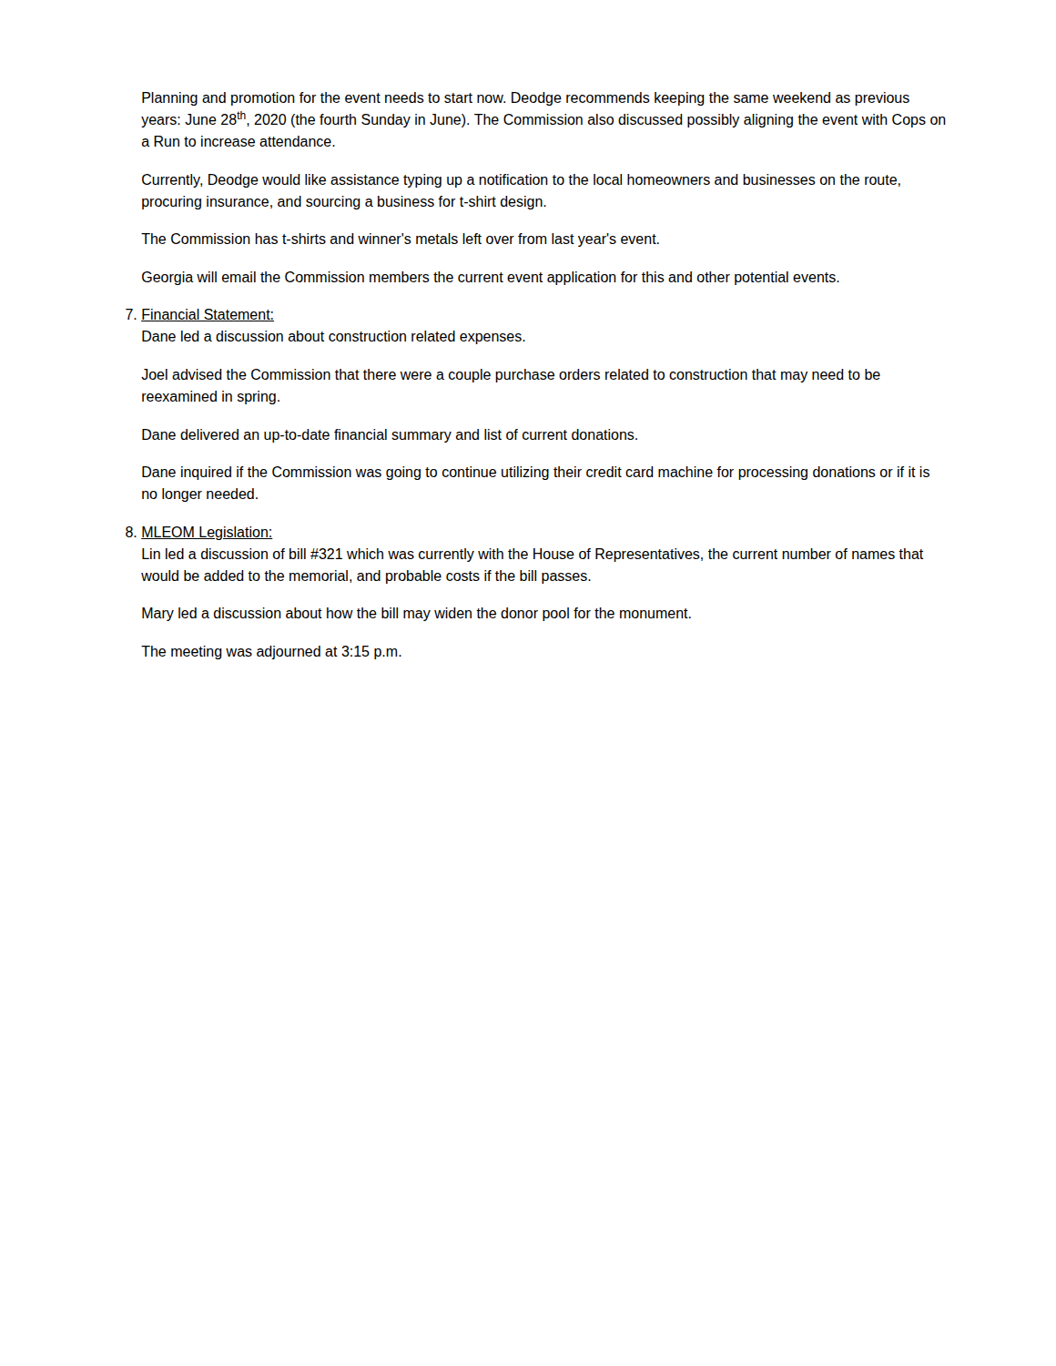Planning and promotion for the event needs to start now. Deodge recommends keeping the same weekend as previous years: June 28th, 2020 (the fourth Sunday in June). The Commission also discussed possibly aligning the event with Cops on a Run to increase attendance.
Currently, Deodge would like assistance typing up a notification to the local homeowners and businesses on the route, procuring insurance, and sourcing a business for t-shirt design.
The Commission has t-shirts and winner's metals left over from last year's event.
Georgia will email the Commission members the current event application for this and other potential events.
Financial Statement:
Dane led a discussion about construction related expenses.
Joel advised the Commission that there were a couple purchase orders related to construction that may need to be reexamined in spring.
Dane delivered an up-to-date financial summary and list of current donations.
Dane inquired if the Commission was going to continue utilizing their credit card machine for processing donations or if it is no longer needed.
MLEOM Legislation:
Lin led a discussion of bill #321 which was currently with the House of Representatives, the current number of names that would be added to the memorial, and probable costs if the bill passes.
Mary led a discussion about how the bill may widen the donor pool for the monument.
The meeting was adjourned at 3:15 p.m.